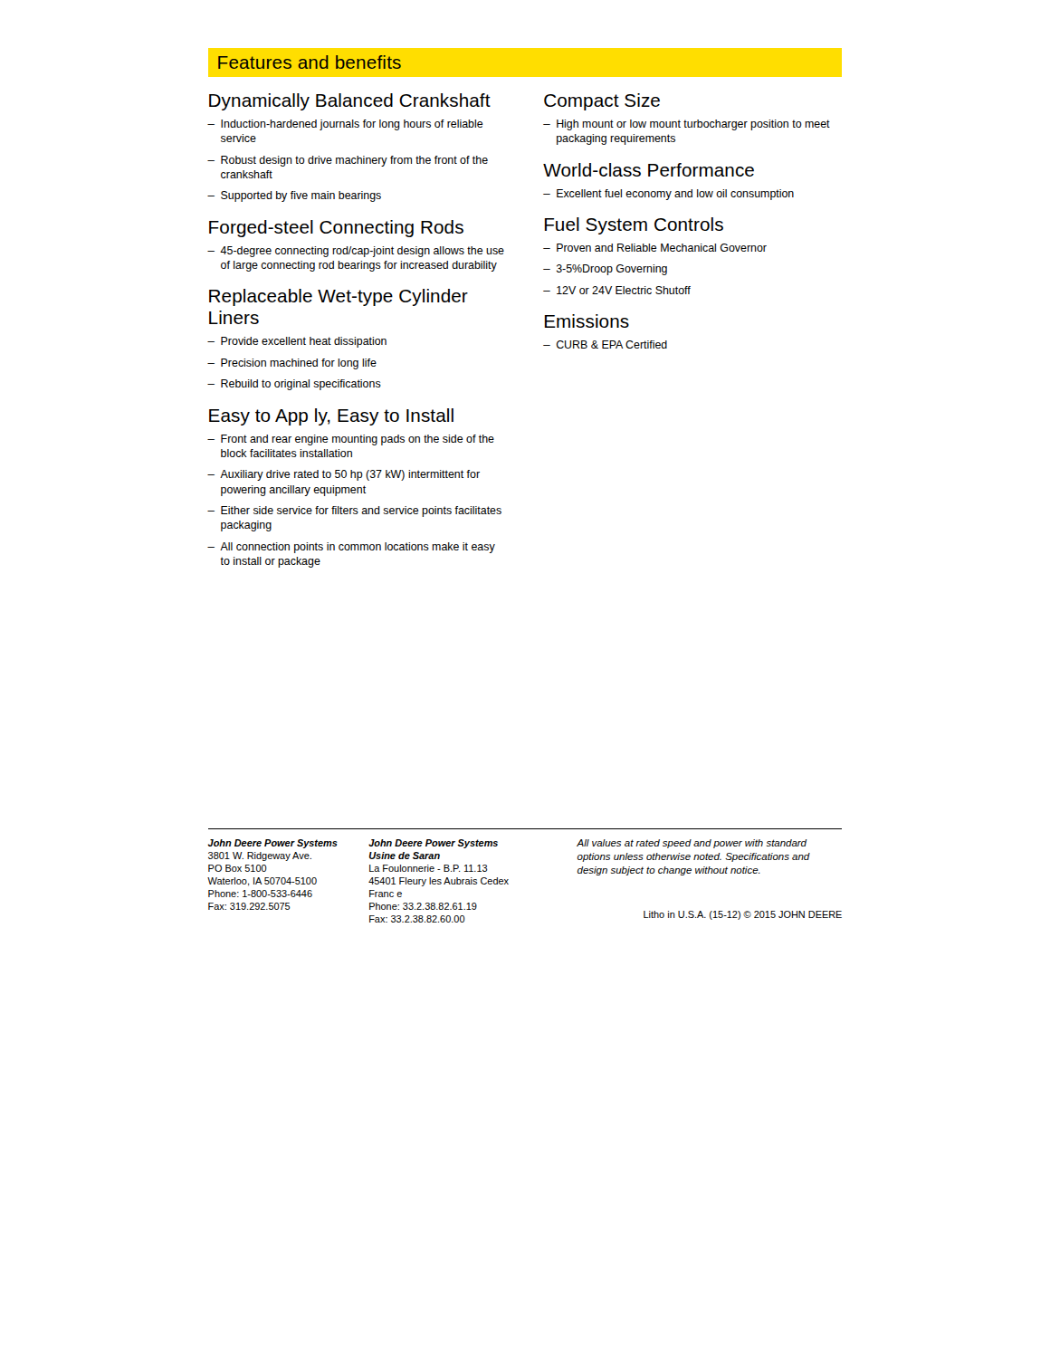Features and benefits
Dynamically Balanced Crankshaft
Induction-hardened journals for long hours of reliable service
Robust design to drive machinery from the front of the crankshaft
Supported by five main bearings
Forged-steel Connecting Rods
45-degree connecting rod/cap-joint design allows the use of large connecting rod bearings for increased durability
Replaceable Wet-type Cylinder Liners
Provide excellent heat dissipation
Precision machined for long life
Rebuild to original specifications
Easy to App ly, Easy to Install
Front and rear engine mounting pads on the side of the block facilitates installation
Auxiliary drive rated to 50 hp (37 kW) intermittent for powering ancillary equipment
Either side service for filters and service points facilitates packaging
All connection points in common locations make it easy to install or package
Compact Size
High mount or low mount turbocharger position to meet packaging requirements
World-class Performance
Excellent fuel economy and low oil consumption
Fuel System Controls
Proven and Reliable Mechanical Governor
3-5%Droop Governing
12V or 24V Electric Shutoff
Emissions
CURB & EPA Certified
John Deere Power Systems
3801 W. Ridgeway Ave.
PO Box 5100
Waterloo, IA 50704-5100
Phone: 1-800-533-6446
Fax: 319.292.5075
John Deere Power Systems
Usine de Saran
La Foulonnerie - B.P. 11.13
45401 Fleury les Aubrais Cedex
Franc e
Phone: 33.2.38.82.61.19
Fax: 33.2.38.82.60.00
All values at rated speed and power with standard options unless otherwise noted. Specifications and design subject to change without notice.
Litho in U.S.A. (15-12) © 2015 JOHN DEERE